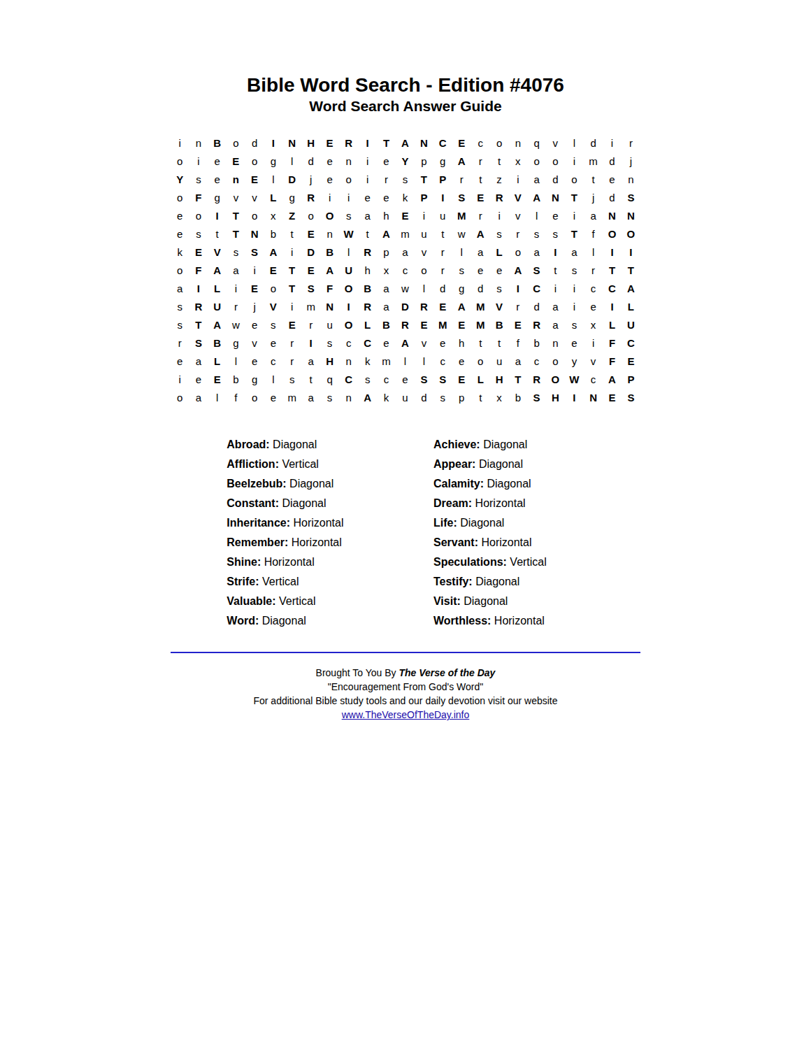Bible Word Search - Edition #4076
Word Search Answer Guide
| i | n | B | o | d | I | N | H | E | R | I | T | A | N | C | E | c | o | n | q | v | l | d | i | r |
| o | i | e | E | o | g | l | d | e | n | i | e | Y | p | g | A | r | t | x | o | o | i | m | d | j |
| Y | s | e | n | E | l | D | j | e | o | i | r | s | T | P | r | t | z | i | a | d | o | t | e | n |
| o | F | g | v | v | L | g | R | i | i | e | e | k | P | I | S | E | R | V | A | N | T | j | d | S |
| e | o | I | T | o | x | Z | o | O | s | a | h | E | i | u | M | r | i | v | l | e | i | a | N | N |
| e | s | t | T | N | b | t | E | n | W | t | A | m | u | t | w | A | s | r | s | s | T | f | O | O |
| k | E | V | s | S | A | i | D | B | l | R | p | a | v | r | l | a | L | o | a | I | a | l | I | I |
| o | F | A | a | i | E | T | E | A | U | h | x | c | o | r | s | e | e | A | S | t | s | r | T | T |
| a | I | L | i | E | o | T | S | F | O | B | a | w | l | d | g | d | s | I | C | i | i | c | C | A |
| s | R | U | r | j | V | i | m | N | I | R | a | D | R | E | A | M | V | r | d | a | i | e | I | L |
| s | T | A | w | e | s | E | r | u | O | L | B | R | E | M | E | M | B | E | R | a | s | x | L | U |
| r | S | B | g | v | e | r | I | s | c | C | e | A | v | e | h | t | t | f | b | n | e | i | F | C |
| e | a | L | l | e | c | r | a | H | n | k | m | l | l | c | e | o | u | a | c | o | y | v | F | E |
| i | e | E | b | g | l | s | t | q | C | s | c | e | S | S | E | L | H | T | R | O | W | c | A | P |
| o | a | l | f | o | e | m | a | s | n | A | k | u | d | s | p | t | x | b | S | H | I | N | E | S |
| Abroad: Diagonal | Achieve: Diagonal |
| Affliction: Vertical | Appear: Diagonal |
| Beelzebub: Diagonal | Calamity: Diagonal |
| Constant: Diagonal | Dream: Horizontal |
| Inheritance: Horizontal | Life: Diagonal |
| Remember: Horizontal | Servant: Horizontal |
| Shine: Horizontal | Speculations: Vertical |
| Strife: Vertical | Testify: Diagonal |
| Valuable: Vertical | Visit: Diagonal |
| Word: Diagonal | Worthless: Horizontal |
Brought To You By The Verse of the Day
"Encouragement From God's Word"
For additional Bible study tools and our daily devotion visit our website
www.TheVerseOfTheDay.info